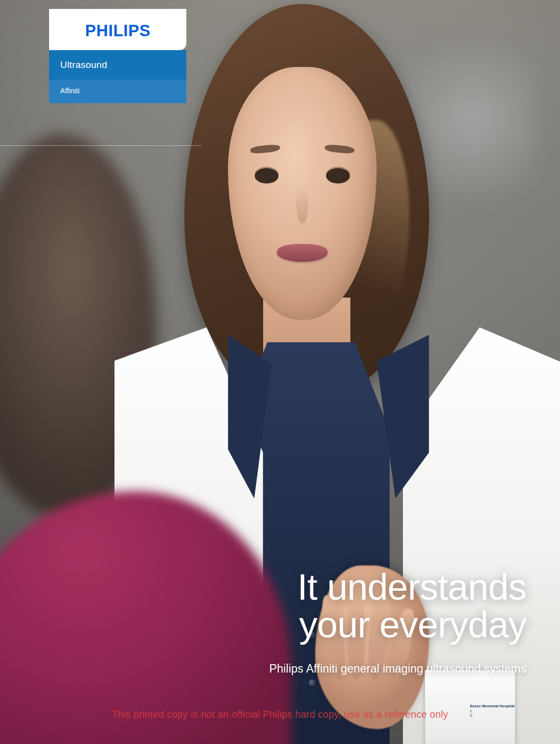Essex Memorial Hospital C
D
PHILIPS
Ultrasound
Affiniti
It understands your everyday
Philips Affiniti general imaging ultrasound systems
This printed copy is not an official Philips hard copy, use as a reference only
Philips Affiniti general imaging ultrasound systems brochure cover